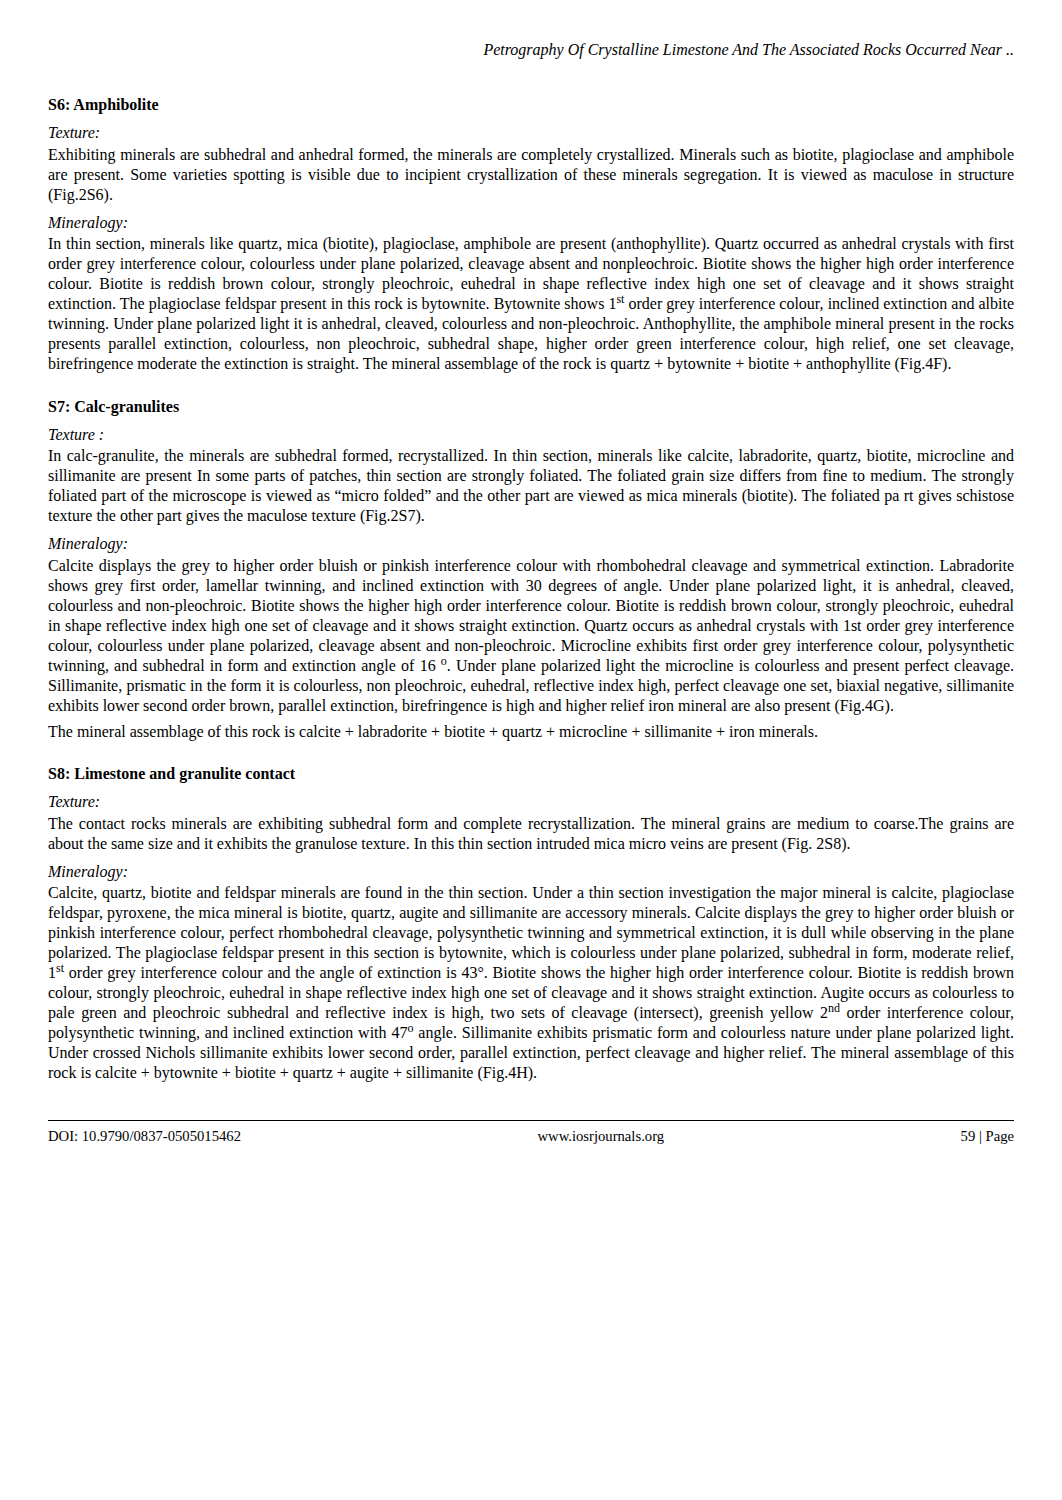Petrography Of Crystalline Limestone And The Associated Rocks Occurred Near ..
S6: Amphibolite
Texture:
Exhibiting minerals are subhedral and anhedral formed, the minerals are completely crystallized. Minerals such as biotite, plagioclase and amphibole are present. Some varieties spotting is visible due to incipient crystallization of these minerals segregation. It is viewed as maculose in structure (Fig.2S6).
Mineralogy:
In thin section, minerals like quartz, mica (biotite), plagioclase, amphibole are present (anthophyllite). Quartz occurred as anhedral crystals with first order grey interference colour, colourless under plane polarized, cleavage absent and nonpleochroic. Biotite shows the higher high order interference colour. Biotite is reddish brown colour, strongly pleochroic, euhedral in shape reflective index high one set of cleavage and it shows straight extinction. The plagioclase feldspar present in this rock is bytownite. Bytownite shows 1st order grey interference colour, inclined extinction and albite twinning. Under plane polarized light it is anhedral, cleaved, colourless and non-pleochroic. Anthophyllite, the amphibole mineral present in the rocks presents parallel extinction, colourless, non pleochroic, subhedral shape, higher order green interference colour, high relief, one set cleavage, birefringence moderate the extinction is straight. The mineral assemblage of the rock is quartz + bytownite + biotite + anthophyllite (Fig.4F).
S7: Calc-granulites
Texture :
In calc-granulite, the minerals are subhedral formed, recrystallized. In thin section, minerals like calcite, labradorite, quartz, biotite, microcline and sillimanite are present In some parts of patches, thin section are strongly foliated. The foliated grain size differs from fine to medium. The strongly foliated part of the microscope is viewed as “micro folded” and the other part are viewed as mica minerals (biotite). The foliated pa rt gives schistose texture the other part gives the maculose texture (Fig.2S7).
Mineralogy:
Calcite displays the grey to higher order bluish or pinkish interference colour with rhombohedral cleavage and symmetrical extinction. Labradorite shows grey first order, lamellar twinning, and inclined extinction with 30 degrees of angle. Under plane polarized light, it is anhedral, cleaved, colourless and non-pleochroic. Biotite shows the higher high order interference colour. Biotite is reddish brown colour, strongly pleochroic, euhedral in shape reflective index high one set of cleavage and it shows straight extinction. Quartz occurs as anhedral crystals with 1st order grey interference colour, colourless under plane polarized, cleavage absent and non-pleochroic. Microcline exhibits first order grey interference colour, polysynthetic twinning, and subhedral in form and extinction angle of 16 o. Under plane polarized light the microcline is colourless and present perfect cleavage. Sillimanite, prismatic in the form it is colourless, non pleochroic, euhedral, reflective index high, perfect cleavage one set, biaxial negative, sillimanite exhibits lower second order brown, parallel extinction, birefringence is high and higher relief iron mineral are also present (Fig.4G).
The mineral assemblage of this rock is calcite + labradorite + biotite + quartz + microcline + sillimanite + iron minerals.
S8: Limestone and granulite contact
Texture:
The contact rocks minerals are exhibiting subhedral form and complete recrystallization. The mineral grains are medium to coarse.The grains are about the same size and it exhibits the granulose texture. In this thin section intruded mica micro veins are present (Fig. 2S8).
Mineralogy:
Calcite, quartz, biotite and feldspar minerals are found in the thin section. Under a thin section investigation the major mineral is calcite, plagioclase feldspar, pyroxene, the mica mineral is biotite, quartz, augite and sillimanite are accessory minerals. Calcite displays the grey to higher order bluish or pinkish interference colour, perfect rhombohedral cleavage, polysynthetic twinning and symmetrical extinction, it is dull while observing in the plane polarized. The plagioclase feldspar present in this section is bytownite, which is colourless under plane polarized, subhedral in form, moderate relief, 1st order grey interference colour and the angle of extinction is 43°. Biotite shows the higher high order interference colour. Biotite is reddish brown colour, strongly pleochroic, euhedral in shape reflective index high one set of cleavage and it shows straight extinction. Augite occurs as colourless to pale green and pleochroic subhedral and reflective index is high, two sets of cleavage (intersect), greenish yellow 2nd order interference colour, polysynthetic twinning, and inclined extinction with 47o angle. Sillimanite exhibits prismatic form and colourless nature under plane polarized light. Under crossed Nichols sillimanite exhibits lower second order, parallel extinction, perfect cleavage and higher relief. The mineral assemblage of this rock is calcite + bytownite + biotite + quartz + augite + sillimanite (Fig.4H).
DOI: 10.9790/0837-0505015462 www.iosrjournals.org 59 | Page